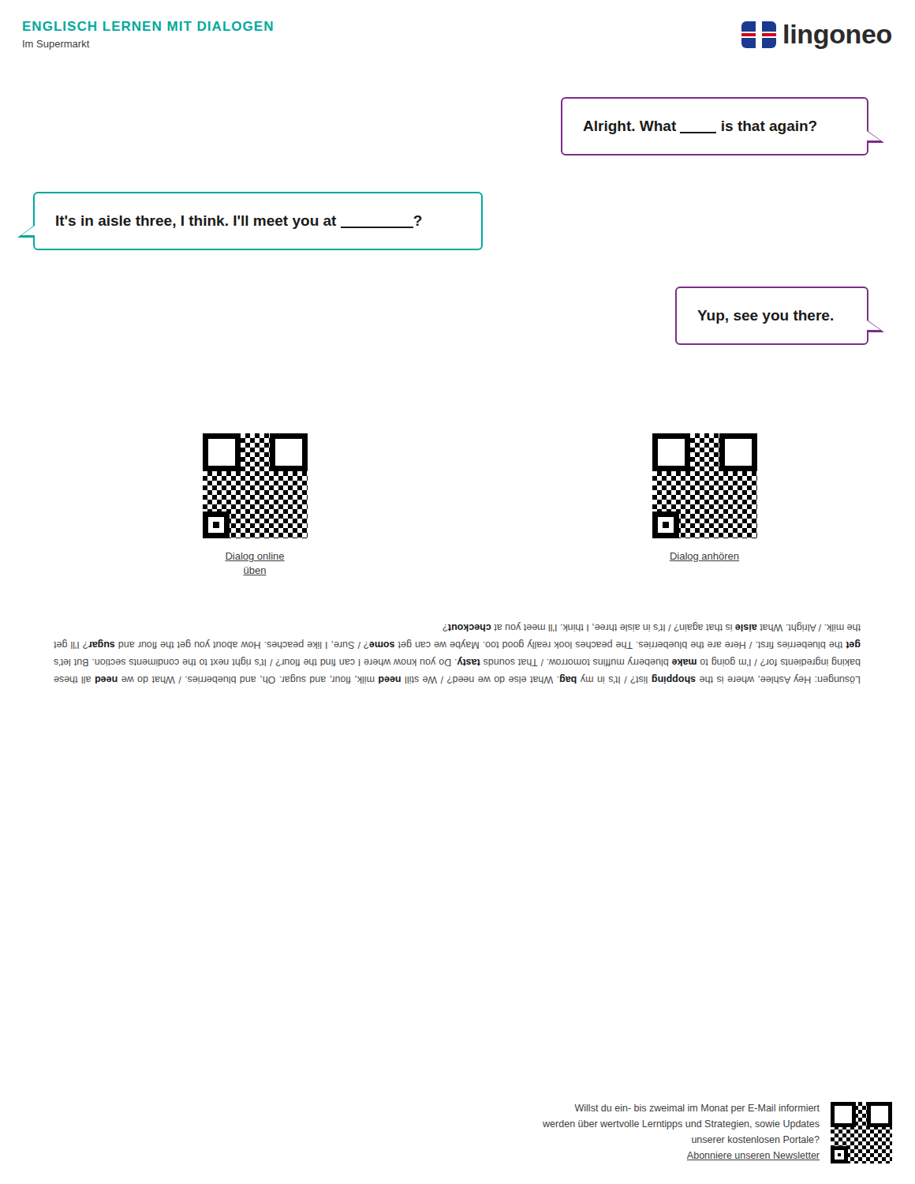Englisch lernen mit Dialogen
Im Supermarkt
lingoneo
Alright. What is that again?
It's in aisle three, I think. I'll meet you at ?
Yup, see you there.
Dialog online
üben
Dialog anhören
Lösungen: Hey Ashlee, where is the shopping list? / It's in my bag. What else do we need? / We still need milk, flour, and sugar. Oh, and blueberries. / What do we need all these baking ingredients for? / I'm going to make blueberry muffins tomorrow. / That sounds tasty. Do you know where I can find the flour? / It's right next to the condiments section. But let's get the blueberries first. / Here are the blueberries. The peaches look really good too. Maybe we can get some? / Sure, I like peaches. How about you get the flour and sugar? I'll get the milk. / Alright. What aisle is that again? / It's in aisle three, I think. I'll meet you at checkout?
Willst du ein- bis zweimal im Monat per E-Mail informiert
werden über wertvolle Lerntipps und Strategien, sowie Updates
unserer kostenlosen Portale?
Abonniere unseren Newsletter